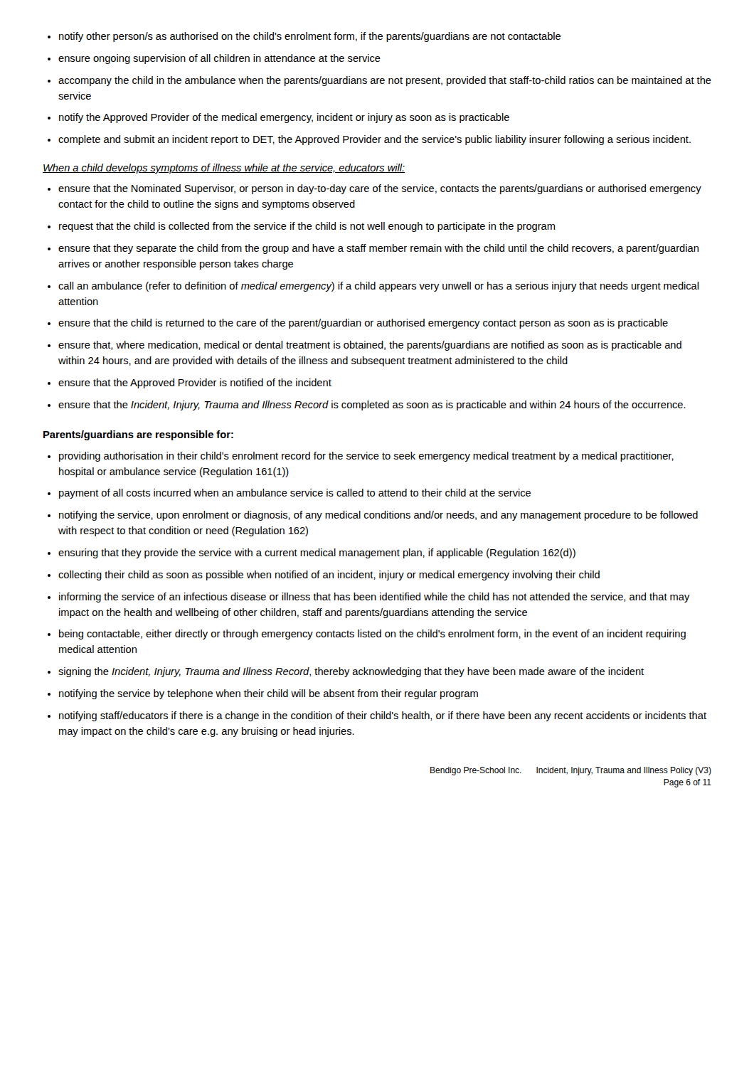notify other person/s as authorised on the child's enrolment form, if the parents/guardians are not contactable
ensure ongoing supervision of all children in attendance at the service
accompany the child in the ambulance when the parents/guardians are not present, provided that staff-to-child ratios can be maintained at the service
notify the Approved Provider of the medical emergency, incident or injury as soon as is practicable
complete and submit an incident report to DET, the Approved Provider and the service's public liability insurer following a serious incident.
When a child develops symptoms of illness while at the service, educators will:
ensure that the Nominated Supervisor, or person in day-to-day care of the service, contacts the parents/guardians or authorised emergency contact for the child to outline the signs and symptoms observed
request that the child is collected from the service if the child is not well enough to participate in the program
ensure that they separate the child from the group and have a staff member remain with the child until the child recovers, a parent/guardian arrives or another responsible person takes charge
call an ambulance (refer to definition of medical emergency) if a child appears very unwell or has a serious injury that needs urgent medical attention
ensure that the child is returned to the care of the parent/guardian or authorised emergency contact person as soon as is practicable
ensure that, where medication, medical or dental treatment is obtained, the parents/guardians are notified as soon as is practicable and within 24 hours, and are provided with details of the illness and subsequent treatment administered to the child
ensure that the Approved Provider is notified of the incident
ensure that the Incident, Injury, Trauma and Illness Record is completed as soon as is practicable and within 24 hours of the occurrence.
Parents/guardians are responsible for:
providing authorisation in their child's enrolment record for the service to seek emergency medical treatment by a medical practitioner, hospital or ambulance service (Regulation 161(1))
payment of all costs incurred when an ambulance service is called to attend to their child at the service
notifying the service, upon enrolment or diagnosis, of any medical conditions and/or needs, and any management procedure to be followed with respect to that condition or need (Regulation 162)
ensuring that they provide the service with a current medical management plan, if applicable (Regulation 162(d))
collecting their child as soon as possible when notified of an incident, injury or medical emergency involving their child
informing the service of an infectious disease or illness that has been identified while the child has not attended the service, and that may impact on the health and wellbeing of other children, staff and parents/guardians attending the service
being contactable, either directly or through emergency contacts listed on the child's enrolment form, in the event of an incident requiring medical attention
signing the Incident, Injury, Trauma and Illness Record, thereby acknowledging that they have been made aware of the incident
notifying the service by telephone when their child will be absent from their regular program
notifying staff/educators if there is a change in the condition of their child's health, or if there have been any recent accidents or incidents that may impact on the child's care e.g. any bruising or head injuries.
Bendigo Pre-School Inc. Incident, Injury, Trauma and Illness Policy (V3)
Page 6 of 11